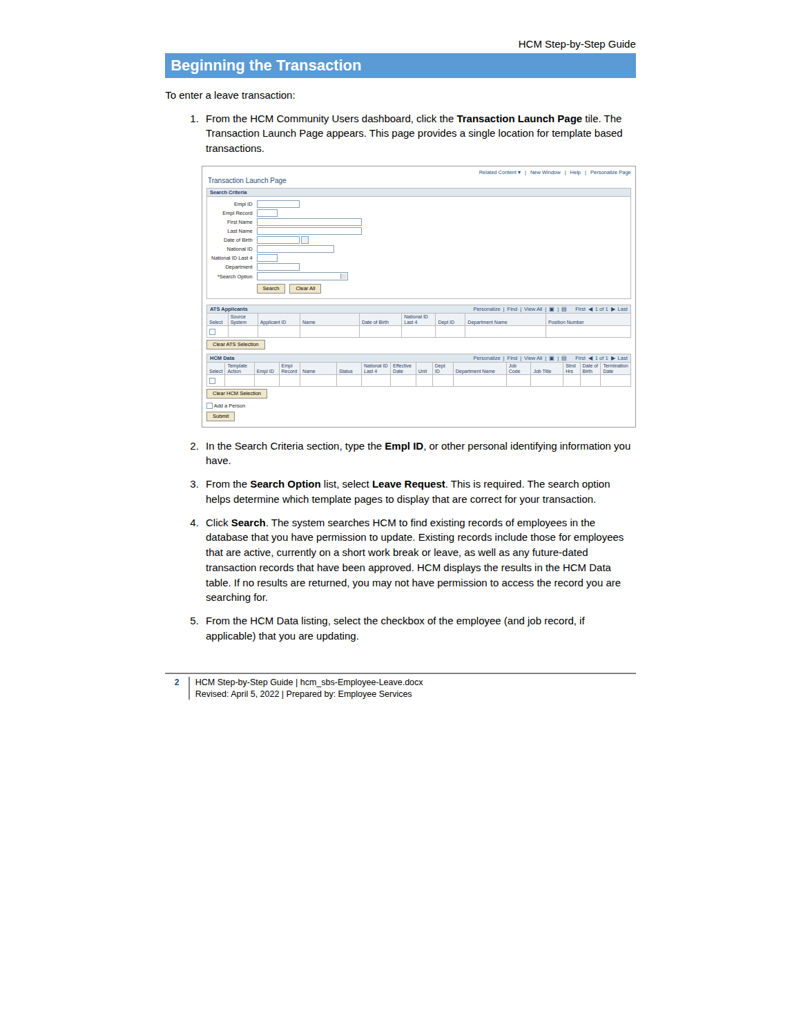HCM Step-by-Step Guide
Beginning the Transaction
To enter a leave transaction:
From the HCM Community Users dashboard, click the Transaction Launch Page tile. The Transaction Launch Page appears. This page provides a single location for template based transactions.
Related Content ▾|New Window|Help|Personalize Page
Transaction Launch Page
Search Criteria
| Empl ID | |
| Empl Record | |
| First Name | |
| Last Name | |
| Date of Birth | |
| National ID | |
| National ID Last 4 | |
| Department | |
| *Search Option | |
| | Search Clear All |
ATS Applicants
Personalize|Find|View All|▣|▤ First◀1 of 1▶Last
| Select | Source System | Applicant ID | Name | Date of Birth | National ID Last 4 | Dept ID | Department Name | Position Number |
| --- | --- | --- | --- | --- | --- | --- | --- | --- |
Clear ATS Selection
HCM Data
Personalize|Find|View All|▣|▤ First◀1 of 1▶Last
| Select | Template Action | Empl ID | Empl Record | Name | Status | National ID Last 4 | Effective Date | Unit | Dept ID | Department Name | Job Code | Job Title | Stnd Hrs | Date of Birth | Termination Date |
| --- | --- | --- | --- | --- | --- | --- | --- | --- | --- | --- | --- | --- | --- | --- | --- |
Clear HCM Selection
Add a Person
Submit
In the Search Criteria section, type the Empl ID, or other personal identifying information you have.
From the Search Option list, select Leave Request. This is required. The search option helps determine which template pages to display that are correct for your transaction.
Click Search. The system searches HCM to find existing records of employees in the database that you have permission to update. Existing records include those for employees that are active, currently on a short work break or leave, as well as any future-dated transaction records that have been approved. HCM displays the results in the HCM Data table. If no results are returned, you may not have permission to access the record you are searching for.
From the HCM Data listing, select the checkbox of the employee (and job record, if applicable) that you are updating.
2 HCM Step-by-Step Guide | hcm_sbs-Employee-Leave.docx
Revised: April 5, 2022 | Prepared by: Employee Services